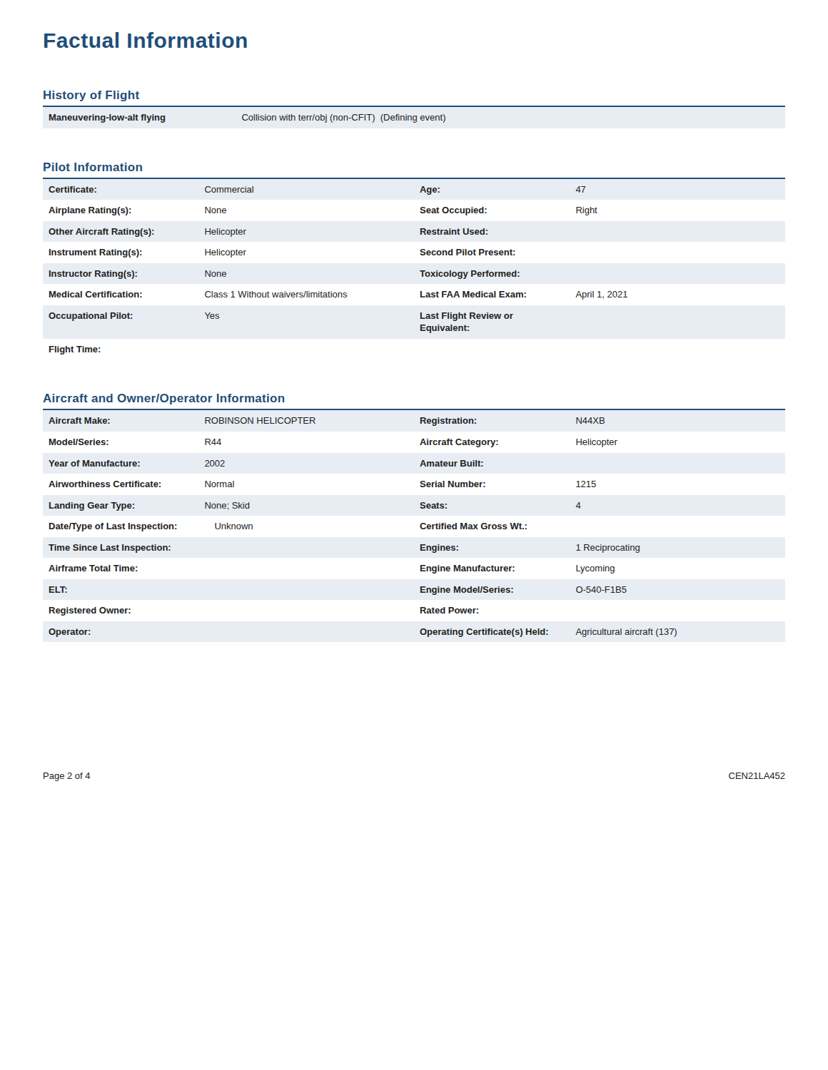Factual Information
History of Flight
| Maneuvering-low-alt flying | Collision with terr/obj (non-CFIT) (Defining event) |
Pilot Information
| Certificate: | Commercial | Age: | 47 |
| Airplane Rating(s): | None | Seat Occupied: | Right |
| Other Aircraft Rating(s): | Helicopter | Restraint Used: | |
| Instrument Rating(s): | Helicopter | Second Pilot Present: | |
| Instructor Rating(s): | None | Toxicology Performed: | |
| Medical Certification: | Class 1 Without waivers/limitations | Last FAA Medical Exam: | April 1, 2021 |
| Occupational Pilot: | Yes | Last Flight Review or Equivalent: | |
| Flight Time: | | | |
Aircraft and Owner/Operator Information
| Aircraft Make: | ROBINSON HELICOPTER | Registration: | N44XB |
| Model/Series: | R44 | Aircraft Category: | Helicopter |
| Year of Manufacture: | 2002 | Amateur Built: | |
| Airworthiness Certificate: | Normal | Serial Number: | 1215 |
| Landing Gear Type: | None; Skid | Seats: | 4 |
| Date/Type of Last Inspection: | Unknown | Certified Max Gross Wt.: | |
| Time Since Last Inspection: | | Engines: | 1 Reciprocating |
| Airframe Total Time: | | Engine Manufacturer: | Lycoming |
| ELT: | | Engine Model/Series: | O-540-F1B5 |
| Registered Owner: | | Rated Power: | |
| Operator: | | Operating Certificate(s) Held: | Agricultural aircraft (137) |
Page 2 of 4 CEN21LA452